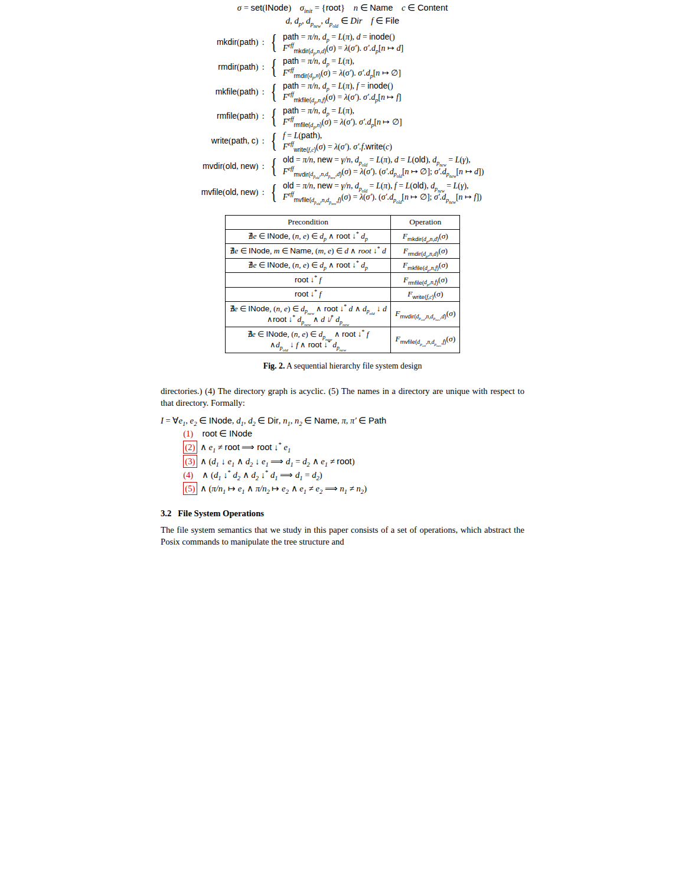σ = set(INode) σinit = {root} n ∈ Name c ∈ Content
d, dp, dpnew, dpold ∈ Dir f ∈ File
| mkdir ( path ) | : | { path = π/n , d p = L ( π ), d = inode () F eff mkdir( d p ,n,d ) ( σ ) = λ ( σ′ ). σ′.d p [ n ↦ d ] |
| rmdir ( path ) | : | { path = π/n , d p = L ( π ), F eff rmdir( d p ,n ) ( σ ) = λ ( σ′ ). σ′.d p [ n ↦ ∅] |
| mkfile ( path ) | : | { path = π/n , d p = L ( π ), f = inode () F eff mkfile( d p ,n,f ) ( σ ) = λ ( σ′ ). σ′.d p [ n ↦ f ] |
| rmfile ( path ) | : | { path = π/n , d p = L ( π ), F eff rmfile( d p ,n ) ( σ ) = λ ( σ′ ). σ′.d p [ n ↦ ∅] |
| write ( path , c ) | : | { f = L ( path ), F eff write( f,c ) ( σ ) = λ ( σ′ ). σ′.f . write ( c ) |
| mvdir ( old , new ) | : | { old = π/n , new = γ/n , d p old = L ( π ), d = L ( old ), d p new = L ( γ ), F eff mvdir( d p old ,n,d p new ,d ) ( σ ) = λ ( σ′ ). ( σ′.d p old [ n ↦ ∅]; σ′.d p new [ n ↦ d ]) |
| mvfile ( old , new ) | : | { old = π/n , new = γ/n , d p old = L ( π ), f = L ( old ), d p new = L ( γ ), F eff mvfile( d p old ,n,d p new ,f ) ( σ ) = λ ( σ′ ). ( σ′.d p old [ n ↦ ∅]; σ′.d p new [ n ↦ f ]) |
| Precondition | Operation |
| --- | --- |
| ∄ e ∈ INode , ( n, e ) ∈ d p ∧ root ↓ * d p | F mkdir( d p ,n,d ) ( σ ) |
| ∄ e ∈ INode , m ∈ Name , ( m, e ) ∈ d ∧ root ↓ * d | F rmdir( d p ,n,d ) ( σ ) |
| ∄ e ∈ INode , ( n, e ) ∈ d p ∧ root ↓ * d p | F mkfile( d p ,n,f ) ( σ ) |
| root ↓ * f | F rmfile( d p ,n,f ) ( σ ) |
| root ↓ * f | F write( f,c ) ( σ ) |
| ∄ e ∈ INode , ( n, e ) ∈ d p new ∧ root ↓ * d ∧ d p old ↓ d ∧ root ↓ * d p new ∧ d ↓̸ * d p new | F mvdir( d p old ,n,d p new ,d ) ( σ ) |
| ∄ e ∈ INode , ( n, e ) ∈ d p new ∧ root ↓ * f ∧ d p old ↓ f ∧ root ↓ * d p new | F mvfile( d p old ,n,d p new ,f ) ( σ ) |
Fig. 2. A sequential hierarchy file system design
directories.) (4) The directory graph is acyclic. (5) The names in a directory are unique with respect to that directory. Formally:
I = ∀e1, e2 ∈ INode, d1, d2 ∈ Dir, n1, n2 ∈ Name, π, π′ ∈ Path (1) root ∈ INode (2)∧ e1 ≠ root ⟹ root ↓* e1 (3)∧ (d1 ↓ e1 ∧ d2 ↓ e1 ⟹ d1 = d2 ∧ e1 ≠ root) (4)∧ (d1 ↓* d2 ∧ d2 ↓* d1 ⟹ d1 = d2) (5)∧ (π/n1 ↦ e1 ∧ π/n2 ↦ e2 ∧ e1 ≠ e2 ⟹ n1 ≠ n2)
3.2 File System Operations
The file system semantics that we study in this paper consists of a set of operations, which abstract the Posix commands to manipulate the tree structure and